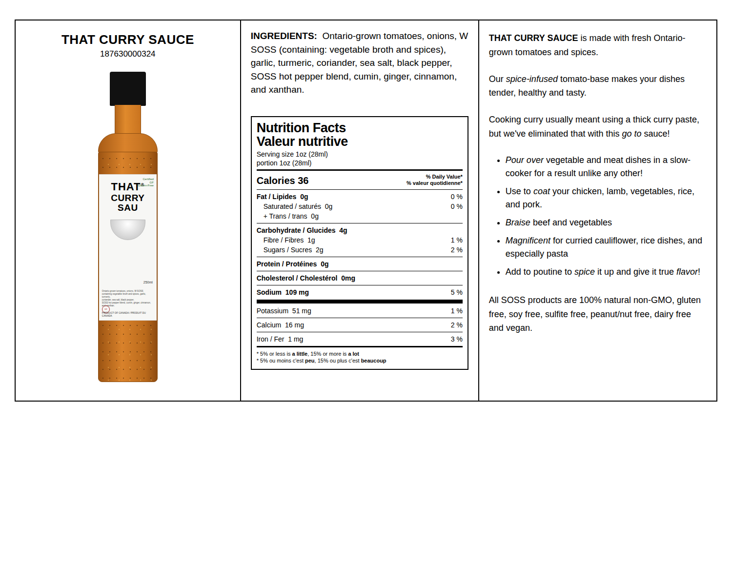| THAT CURRY SAUCE 187630000324 Certified GF Gluten-Free THAT ® CURRY SAU 250ml Ontario-grown tomatoes, onions, W SOSS containing vegetable broth and spices, garlic, turmeric, coriander, sea salt, black pepper, SOSS hot pepper blend, cumin, ginger, cinnamon, and xanthan. GF PRODUCT OF CANADA / PRODUIT DU CANADA | INGREDIENTS: Ontario-grown tomatoes, onions, W SOSS (containing: vegetable broth and spices), garlic, turmeric, coriander, sea salt, black pepper, SOSS hot pepper blend, cumin, ginger, cinnamon, and xanthan. Nutrition Facts Valeur nutritive Serving size 1oz (28ml) portion 1oz (28ml) / Calories 36 / % Daily Value* % valeur quotidienne* / / Fat / Lipides 0g / 0 % / / Saturated / saturés 0g / 0 % / / + Trans / trans 0g / / / Carbohydrate / Glucides 4g / / / Fibre / Fibres 1g / 1 % / / Sugars / Sucres 2g / 2 % / / Protein / Protéines 0g / / / Cholesterol / Cholestérol 0mg / / / Sodium 109 mg / 5 % / / Potassium 51 mg / 1 % / / Calcium 16 mg / 2 % / / Iron / Fer 1 mg / 3 % / * 5% or less is a little , 15% or more is a lot * 5% ou moins c'est peu , 15% ou plus c'est beaucoup | THAT CURRY SAUCE is made with fresh Ontario-grown tomatoes and spices. Our spice-infused tomato-base makes your dishes tender, healthy and tasty. Cooking curry usually meant using a thick curry paste, but we've eliminated that with this go to sauce! Pour over vegetable and meat dishes in a slow-cooker for a result unlike any other! Use to coat your chicken, lamb, vegetables, rice, and pork. Braise beef and vegetables Magnificent for curried cauliflower, rice dishes, and especially pasta Add to poutine to spice it up and give it true flavor ! All SOSS products are 100% natural non-GMO, gluten free, soy free, sulfite free, peanut/nut free, dairy free and vegan. |